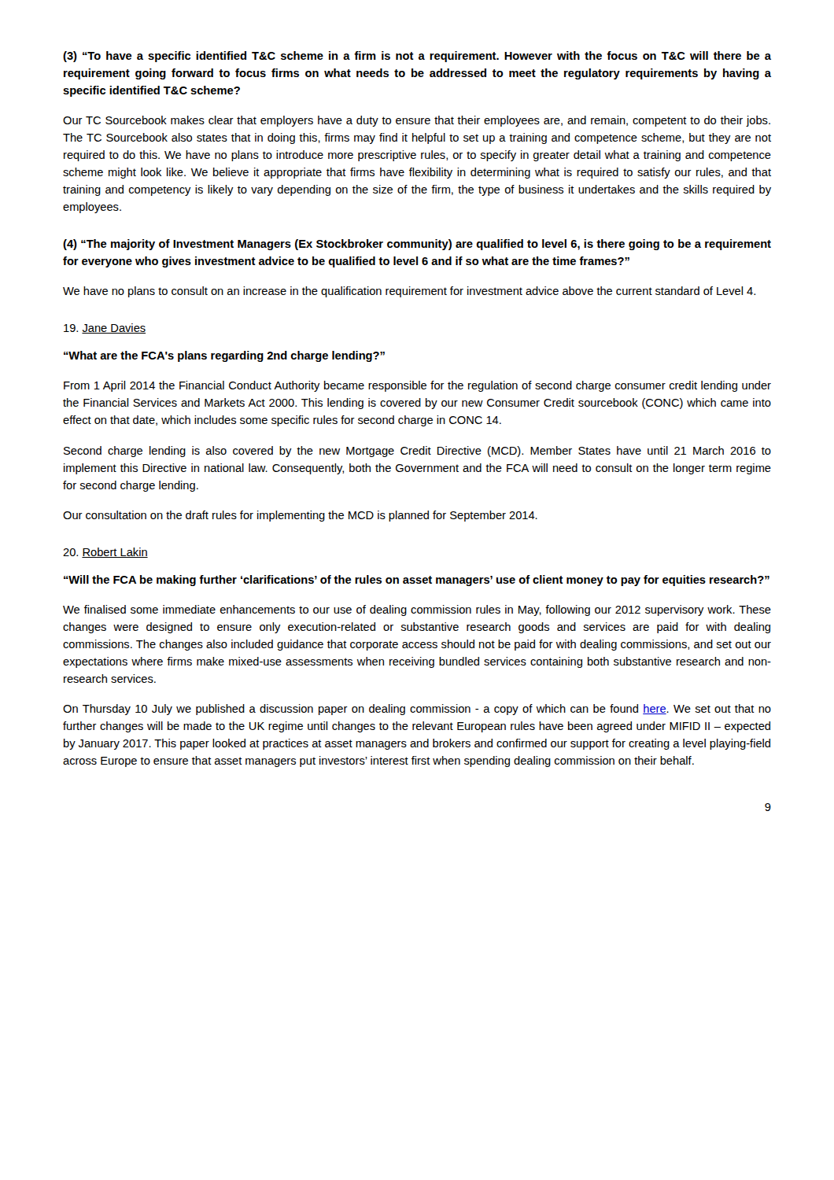(3) “To have a specific identified T&C scheme in a firm is not a requirement. However with the focus on T&C will there be a requirement going forward to focus firms on what needs to be addressed to meet the regulatory requirements by having a specific identified T&C scheme?
Our TC Sourcebook makes clear that employers have a duty to ensure that their employees are, and remain, competent to do their jobs. The TC Sourcebook also states that in doing this, firms may find it helpful to set up a training and competence scheme, but they are not required to do this. We have no plans to introduce more prescriptive rules, or to specify in greater detail what a training and competence scheme might look like. We believe it appropriate that firms have flexibility in determining what is required to satisfy our rules, and that training and competency is likely to vary depending on the size of the firm, the type of business it undertakes and the skills required by employees.
(4) “The majority of Investment Managers (Ex Stockbroker community) are qualified to level 6, is there going to be a requirement for everyone who gives investment advice to be qualified to level 6 and if so what are the time frames?”
We have no plans to consult on an increase in the qualification requirement for investment advice above the current standard of Level 4.
19. Jane Davies
“What are the FCA's plans regarding 2nd charge lending?”
From 1 April 2014 the Financial Conduct Authority became responsible for the regulation of second charge consumer credit lending under the Financial Services and Markets Act 2000. This lending is covered by our new Consumer Credit sourcebook (CONC) which came into effect on that date, which includes some specific rules for second charge in CONC 14.
Second charge lending is also covered by the new Mortgage Credit Directive (MCD). Member States have until 21 March 2016 to implement this Directive in national law. Consequently, both the Government and the FCA will need to consult on the longer term regime for second charge lending.
Our consultation on the draft rules for implementing the MCD is planned for September 2014.
20. Robert Lakin
“Will the FCA be making further ‘clarifications’ of the rules on asset managers’ use of client money to pay for equities research?”
We finalised some immediate enhancements to our use of dealing commission rules in May, following our 2012 supervisory work. These changes were designed to ensure only execution-related or substantive research goods and services are paid for with dealing commissions. The changes also included guidance that corporate access should not be paid for with dealing commissions, and set out our expectations where firms make mixed-use assessments when receiving bundled services containing both substantive research and non-research services.
On Thursday 10 July we published a discussion paper on dealing commission - a copy of which can be found here. We set out that no further changes will be made to the UK regime until changes to the relevant European rules have been agreed under MIFID II – expected by January 2017. This paper looked at practices at asset managers and brokers and confirmed our support for creating a level playing-field across Europe to ensure that asset managers put investors’ interest first when spending dealing commission on their behalf.
9